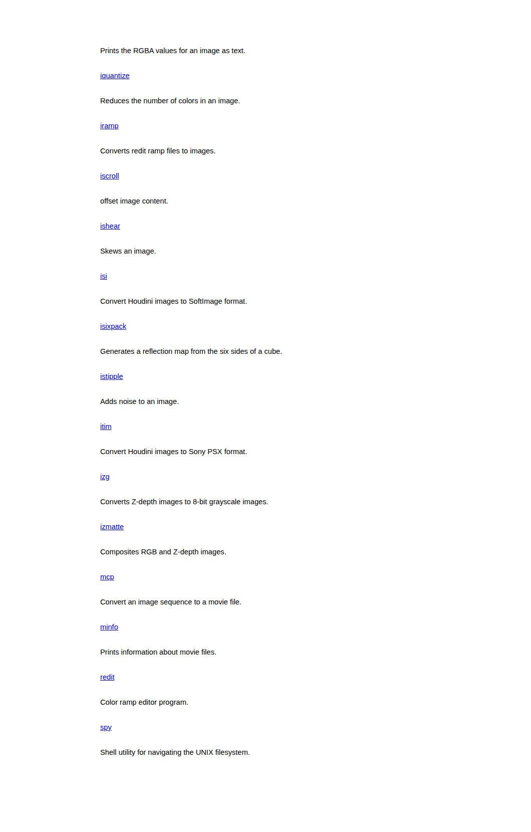Prints the RGBA values for an image as text.
iquantize
Reduces the number of colors in an image.
iramp
Converts redit ramp files to images.
iscroll
offset image content.
ishear
Skews an image.
isi
Convert Houdini images to SoftImage format.
isixpack
Generates a reflection map from the six sides of a cube.
istipple
Adds noise to an image.
itim
Convert Houdini images to Sony PSX format.
izg
Converts Z-depth images to 8-bit grayscale images.
izmatte
Composites RGB and Z-depth images.
mcp
Convert an image sequence to a movie file.
minfo
Prints information about movie files.
redit
Color ramp editor program.
spy
Shell utility for navigating the UNIX filesystem.